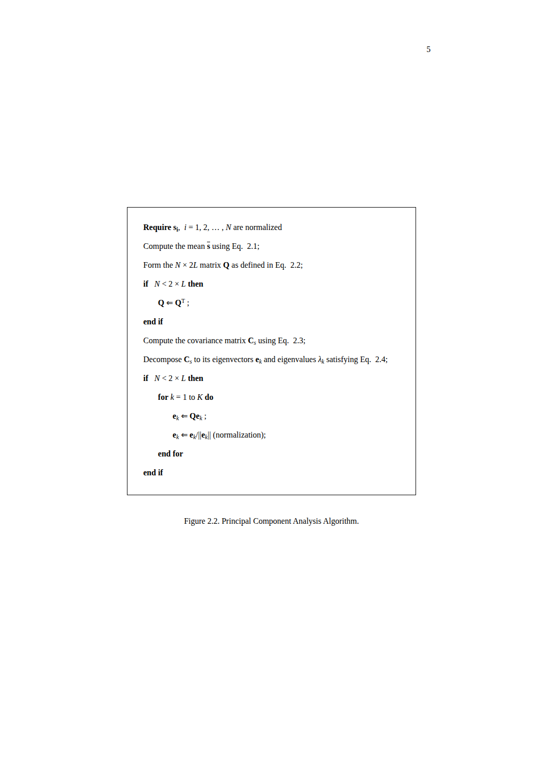5
Require si, i = 1, 2, … , N are normalized
Compute the mean s using Eq. 2.1;
Form the N × 2L matrix Q as defined in Eq. 2.2;
if N < 2 × L then
Q ⇐ QT ;
end if
Compute the covariance matrix Cs using Eq. 2.3;
Decompose Cs to its eigenvectors ek and eigenvalues λk satisfying Eq. 2.4;
if N < 2 × L then
for k = 1 to K do
ek ⇐ Qek ;
ek ⇐ ek/||ek|| (normalization);
end for
end if
Figure 2.2. Principal Component Analysis Algorithm.